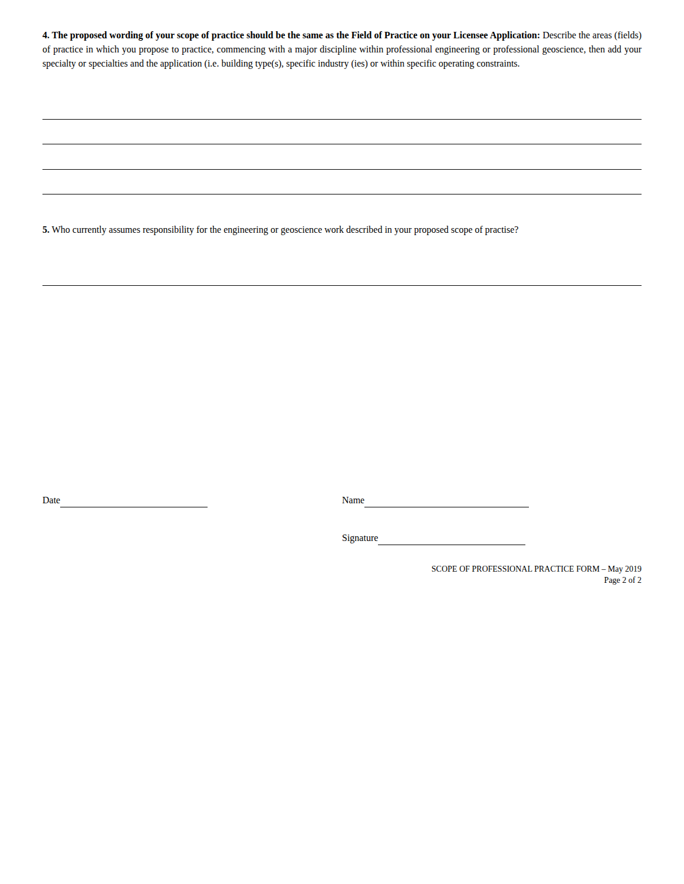4. The proposed wording of your scope of practice should be the same as the Field of Practice on your Licensee Application: Describe the areas (fields) of practice in which you propose to practice, commencing with a major discipline within professional engineering or professional geoscience, then add your specialty or specialties and the application (i.e. building type(s), specific industry (ies) or within specific operating constraints.
5. Who currently assumes responsibility for the engineering or geoscience work described in your proposed scope of practise?
Date
Name
Signature
SCOPE OF PROFESSIONAL PRACTICE FORM – May 2019
Page 2 of 2